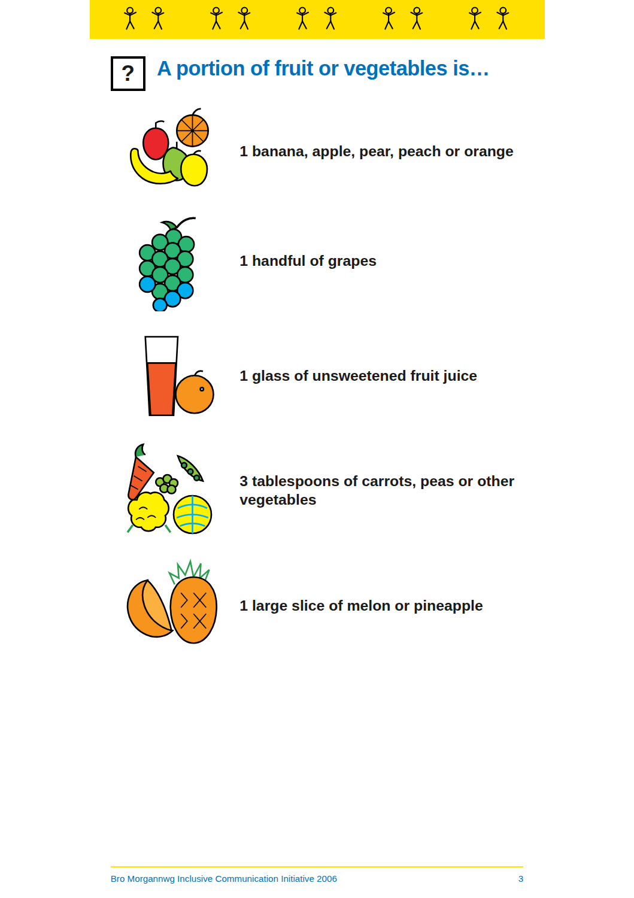?
A portion of fruit or vegetables is…
1 banana, apple, pear, peach or orange
1 handful of grapes
1 glass of unsweetened fruit juice
3 tablespoons of carrots, peas or other vegetables
1 large slice of melon or pineapple
Bro Morgannwg Inclusive Communication Initiative 2006 3